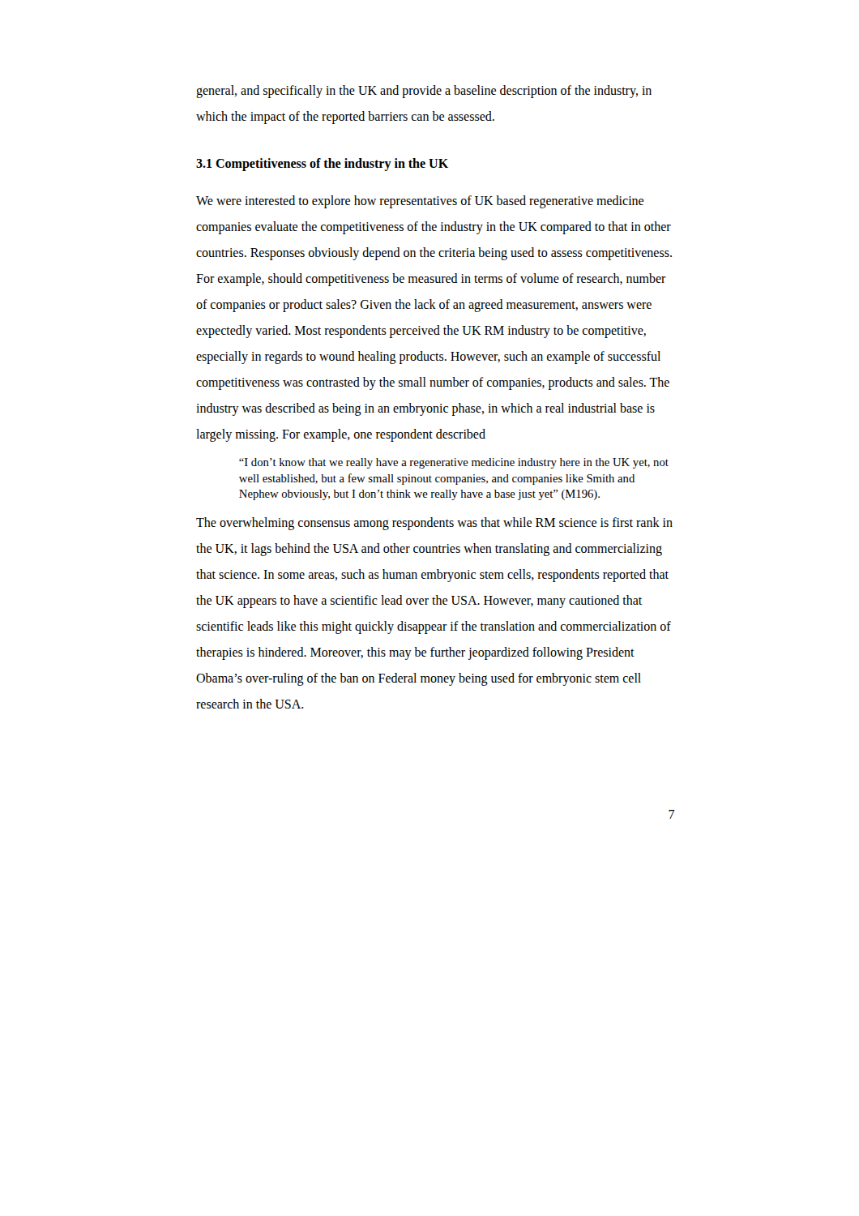general, and specifically in the UK and provide a baseline description of the industry, in which the impact of the reported barriers can be assessed.
3.1 Competitiveness of the industry in the UK
We were interested to explore how representatives of UK based regenerative medicine companies evaluate the competitiveness of the industry in the UK compared to that in other countries. Responses obviously depend on the criteria being used to assess competitiveness. For example, should competitiveness be measured in terms of volume of research, number of companies or product sales? Given the lack of an agreed measurement, answers were expectedly varied. Most respondents perceived the UK RM industry to be competitive, especially in regards to wound healing products. However, such an example of successful competitiveness was contrasted by the small number of companies, products and sales. The industry was described as being in an embryonic phase, in which a real industrial base is largely missing. For example, one respondent described
“I don’t know that we really have a regenerative medicine industry here in the UK yet, not well established, but a few small spinout companies, and companies like Smith and Nephew obviously, but I don’t think we really have a base just yet” (M196).
The overwhelming consensus among respondents was that while RM science is first rank in the UK, it lags behind the USA and other countries when translating and commercializing that science. In some areas, such as human embryonic stem cells, respondents reported that the UK appears to have a scientific lead over the USA. However, many cautioned that scientific leads like this might quickly disappear if the translation and commercialization of therapies is hindered. Moreover, this may be further jeopardized following President Obama’s over-ruling of the ban on Federal money being used for embryonic stem cell research in the USA.
7